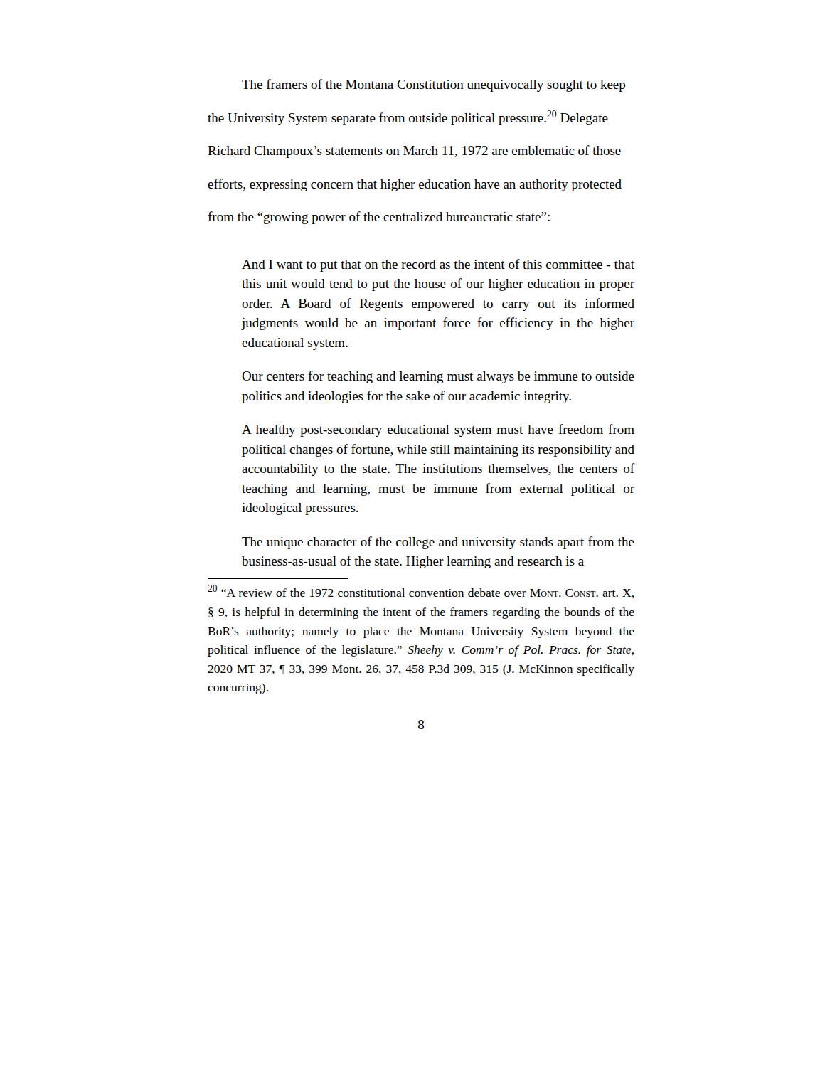The framers of the Montana Constitution unequivocally sought to keep the University System separate from outside political pressure.20 Delegate Richard Champoux’s statements on March 11, 1972 are emblematic of those efforts, expressing concern that higher education have an authority protected from the “growing power of the centralized bureaucratic state”:
And I want to put that on the record as the intent of this committee - that this unit would tend to put the house of our higher education in proper order. A Board of Regents empowered to carry out its informed judgments would be an important force for efficiency in the higher educational system.
Our centers for teaching and learning must always be immune to outside politics and ideologies for the sake of our academic integrity.
A healthy post-secondary educational system must have freedom from political changes of fortune, while still maintaining its responsibility and accountability to the state. The institutions themselves, the centers of teaching and learning, must be immune from external political or ideological pressures.
The unique character of the college and university stands apart from the business-as-usual of the state. Higher learning and research is a
20 “A review of the 1972 constitutional convention debate over Mont. Const. art. X, § 9, is helpful in determining the intent of the framers regarding the bounds of the BoR’s authority; namely to place the Montana University System beyond the political influence of the legislature.” Sheehy v. Comm’r of Pol. Pracs. for State, 2020 MT 37, ¶ 33, 399 Mont. 26, 37, 458 P.3d 309, 315 (J. McKinnon specifically concurring).
8